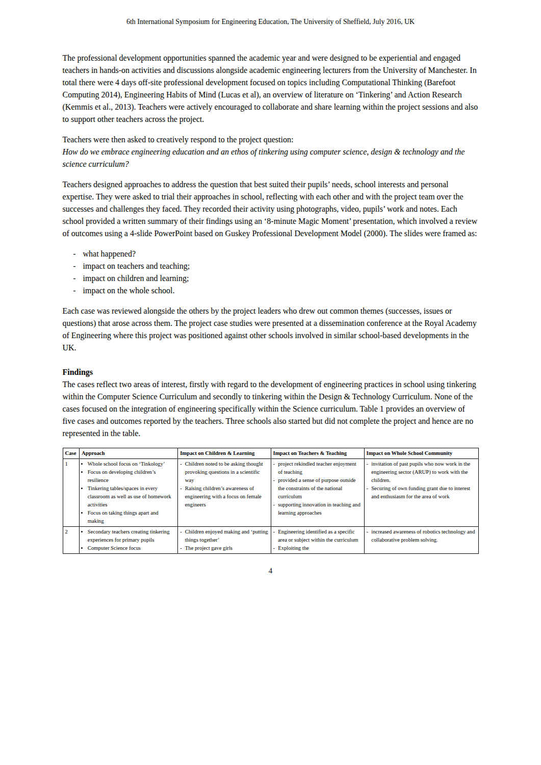6th International Symposium for Engineering Education, The University of Sheffield, July 2016, UK
The professional development opportunities spanned the academic year and were designed to be experiential and engaged teachers in hands-on activities and discussions alongside academic engineering lecturers from the University of Manchester. In total there were 4 days off-site professional development focused on topics including Computational Thinking (Barefoot Computing 2014), Engineering Habits of Mind (Lucas et al), an overview of literature on ‘Tinkering’ and Action Research (Kemmis et al., 2013). Teachers were actively encouraged to collaborate and share learning within the project sessions and also to support other teachers across the project.
Teachers were then asked to creatively respond to the project question:
How do we embrace engineering education and an ethos of tinkering using computer science, design & technology and the science curriculum?
Teachers designed approaches to address the question that best suited their pupils’ needs, school interests and personal expertise. They were asked to trial their approaches in school, reflecting with each other and with the project team over the successes and challenges they faced. They recorded their activity using photographs, video, pupils’ work and notes. Each school provided a written summary of their findings using an ‘8-minute Magic Moment’ presentation, which involved a review of outcomes using a 4-slide PowerPoint based on Guskey Professional Development Model (2000). The slides were framed as:
what happened?
impact on teachers and teaching;
impact on children and learning;
impact on the whole school.
Each case was reviewed alongside the others by the project leaders who drew out common themes (successes, issues or questions) that arose across them. The project case studies were presented at a dissemination conference at the Royal Academy of Engineering where this project was positioned against other schools involved in similar school-based developments in the UK.
Findings
The cases reflect two areas of interest, firstly with regard to the development of engineering practices in school using tinkering within the Computer Science Curriculum and secondly to tinkering within the Design & Technology Curriculum. None of the cases focused on the integration of engineering specifically within the Science curriculum. Table 1 provides an overview of five cases and outcomes reported by the teachers. Three schools also started but did not complete the project and hence are no represented in the table.
| Case | Approach | Impact on Children & Learning | Impact on Teachers & Teaching | Impact on Whole School Community |
| --- | --- | --- | --- | --- |
| 1 | Whole school focus on ‘Tinkology’ Focus on developing children’s resilience Tinkering tables/spaces in every classroom as well as use of homework activities Focus on taking things apart and making | Children noted to be asking thought provoking questions in a scientific way Raising children’s awareness of engineering with a focus on female engineers | project rekindled teacher enjoyment of teaching provided a sense of purpose outside the constraints of the national curriculum supporting innovation in teaching and learning approaches | invitation of past pupils who now work in the engineering sector (ARUP) to work with the children. Securing of own funding grant due to interest and enthusiasm for the area of work |
| 2 | Secondary teachers creating tinkering experiences for primary pupils Computer Science focus | Children enjoyed making and ‘putting things together’ The project gave girls | Engineering identified as a specific area or subject within the curriculum Exploiting the | increased awareness of robotics technology and collaborative problem solving. |
4